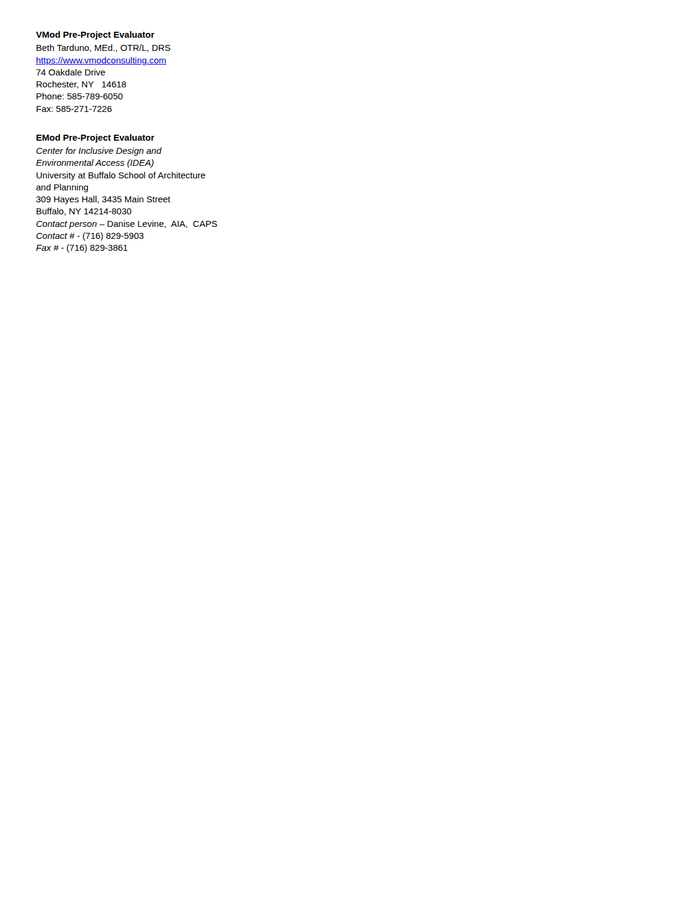VMod Pre-Project Evaluator
Beth Tarduno, MEd., OTR/L, DRS
https://www.vmodconsulting.com
74 Oakdale Drive
Rochester, NY 14618
Phone: 585-789-6050
Fax: 585-271-7226
EMod Pre-Project Evaluator
Center for Inclusive Design and
Environmental Access (IDEA)
University at Buffalo School of Architecture
and Planning
309 Hayes Hall, 3435 Main Street
Buffalo, NY 14214-8030
Contact person – Danise Levine, AIA, CAPS
Contact # - (716) 829-5903
Fax # - (716) 829-3861